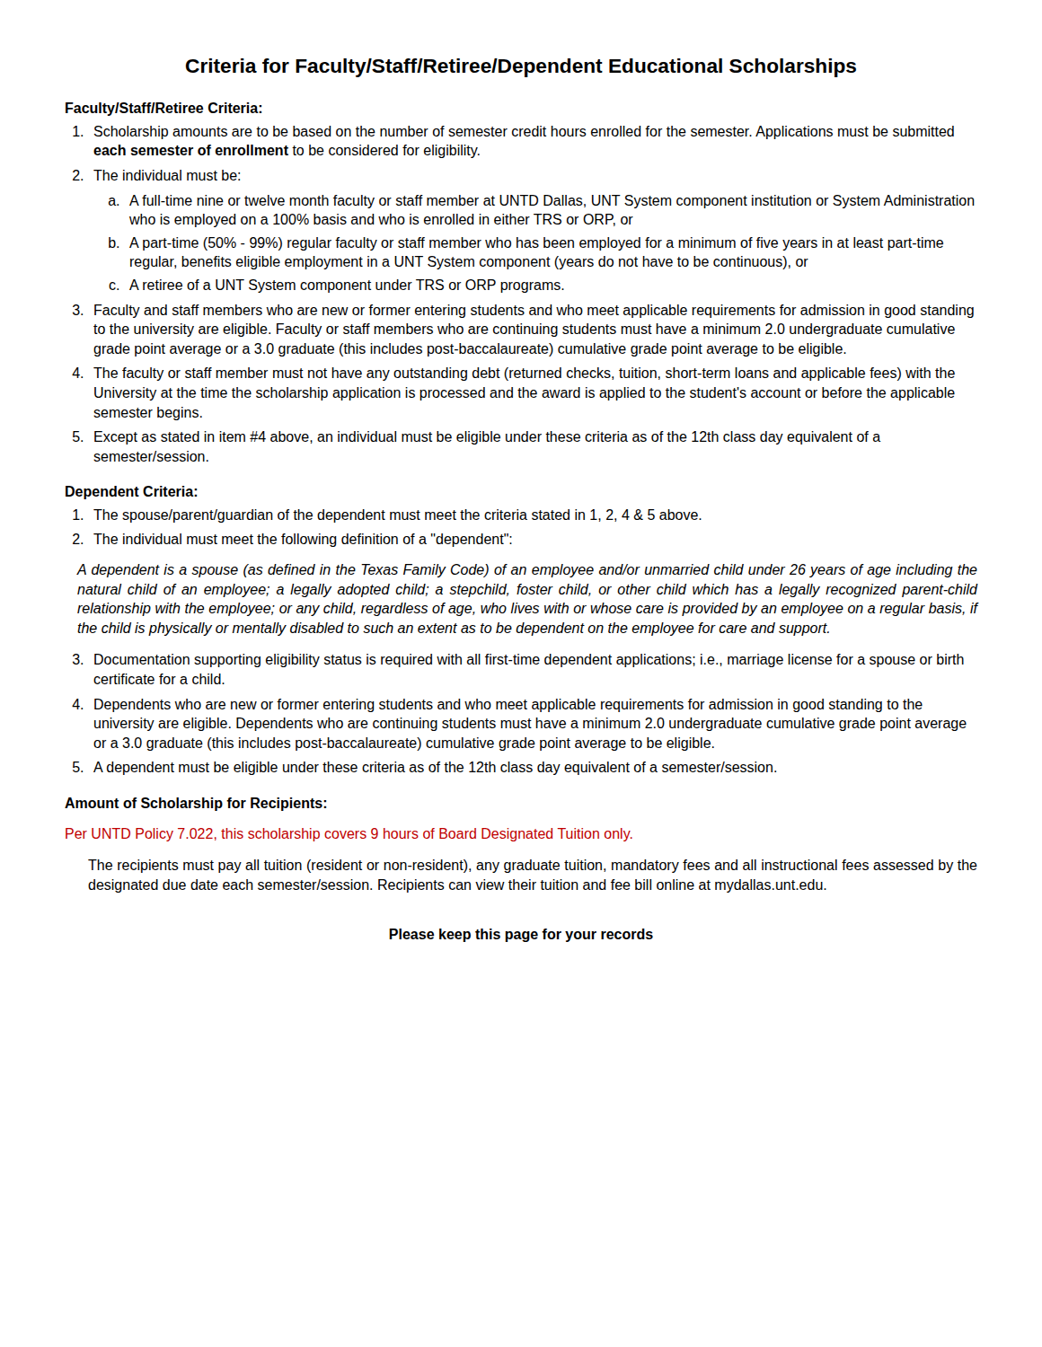Criteria for Faculty/Staff/Retiree/Dependent Educational Scholarships
Faculty/Staff/Retiree Criteria:
Scholarship amounts are to be based on the number of semester credit hours enrolled for the semester. Applications must be submitted each semester of enrollment to be considered for eligibility.
The individual must be:
A full-time nine or twelve month faculty or staff member at UNTD Dallas, UNT System component institution or System Administration who is employed on a 100% basis and who is enrolled in either TRS or ORP, or
A part-time (50% - 99%) regular faculty or staff member who has been employed for a minimum of five years in at least part-time regular, benefits eligible employment in a UNT System component (years do not have to be continuous), or
A retiree of a UNT System component under TRS or ORP programs.
Faculty and staff members who are new or former entering students and who meet applicable requirements for admission in good standing to the university are eligible. Faculty or staff members who are continuing students must have a minimum 2.0 undergraduate cumulative grade point average or a 3.0 graduate (this includes post-baccalaureate) cumulative grade point average to be eligible.
The faculty or staff member must not have any outstanding debt (returned checks, tuition, short-term loans and applicable fees) with the University at the time the scholarship application is processed and the award is applied to the student's account or before the applicable semester begins.
Except as stated in item #4 above, an individual must be eligible under these criteria as of the 12th class day equivalent of a semester/session.
Dependent Criteria:
The spouse/parent/guardian of the dependent must meet the criteria stated in 1, 2, 4 & 5 above.
The individual must meet the following definition of a "dependent":
A dependent is a spouse (as defined in the Texas Family Code) of an employee and/or unmarried child under 26 years of age including the natural child of an employee; a legally adopted child; a stepchild, foster child, or other child which has a legally recognized parent-child relationship with the employee; or any child, regardless of age, who lives with or whose care is provided by an employee on a regular basis, if the child is physically or mentally disabled to such an extent as to be dependent on the employee for care and support.
Documentation supporting eligibility status is required with all first-time dependent applications; i.e., marriage license for a spouse or birth certificate for a child.
Dependents who are new or former entering students and who meet applicable requirements for admission in good standing to the university are eligible. Dependents who are continuing students must have a minimum 2.0 undergraduate cumulative grade point average or a 3.0 graduate (this includes post-baccalaureate) cumulative grade point average to be eligible.
A dependent must be eligible under these criteria as of the 12th class day equivalent of a semester/session.
Amount of Scholarship for Recipients:
Per UNTD Policy 7.022, this scholarship covers 9 hours of Board Designated Tuition only.
The recipients must pay all tuition (resident or non-resident), any graduate tuition, mandatory fees and all instructional fees assessed by the designated due date each semester/session. Recipients can view their tuition and fee bill online at mydallas.unt.edu.
Please keep this page for your records